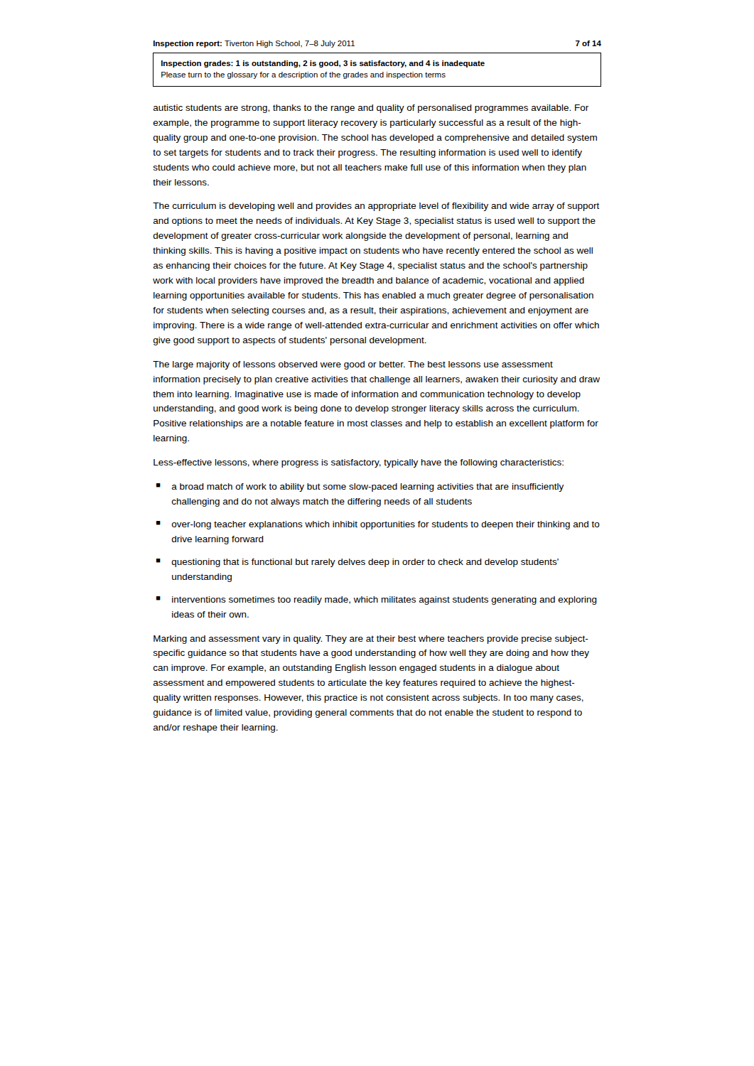Inspection report: Tiverton High School, 7–8 July 2011
7 of 14
Inspection grades: 1 is outstanding, 2 is good, 3 is satisfactory, and 4 is inadequate
Please turn to the glossary for a description of the grades and inspection terms
autistic students are strong, thanks to the range and quality of personalised programmes available. For example, the programme to support literacy recovery is particularly successful as a result of the high-quality group and one-to-one provision. The school has developed a comprehensive and detailed system to set targets for students and to track their progress. The resulting information is used well to identify students who could achieve more, but not all teachers make full use of this information when they plan their lessons.
The curriculum is developing well and provides an appropriate level of flexibility and wide array of support and options to meet the needs of individuals. At Key Stage 3, specialist status is used well to support the development of greater cross-curricular work alongside the development of personal, learning and thinking skills. This is having a positive impact on students who have recently entered the school as well as enhancing their choices for the future. At Key Stage 4, specialist status and the school's partnership work with local providers have improved the breadth and balance of academic, vocational and applied learning opportunities available for students. This has enabled a much greater degree of personalisation for students when selecting courses and, as a result, their aspirations, achievement and enjoyment are improving. There is a wide range of well-attended extra-curricular and enrichment activities on offer which give good support to aspects of students' personal development.
The large majority of lessons observed were good or better. The best lessons use assessment information precisely to plan creative activities that challenge all learners, awaken their curiosity and draw them into learning. Imaginative use is made of information and communication technology to develop understanding, and good work is being done to develop stronger literacy skills across the curriculum. Positive relationships are a notable feature in most classes and help to establish an excellent platform for learning.
Less-effective lessons, where progress is satisfactory, typically have the following characteristics:
a broad match of work to ability but some slow-paced learning activities that are insufficiently challenging and do not always match the differing needs of all students
over-long teacher explanations which inhibit opportunities for students to deepen their thinking and to drive learning forward
questioning that is functional but rarely delves deep in order to check and develop students' understanding
interventions sometimes too readily made, which militates against students generating and exploring ideas of their own.
Marking and assessment vary in quality. They are at their best where teachers provide precise subject-specific guidance so that students have a good understanding of how well they are doing and how they can improve. For example, an outstanding English lesson engaged students in a dialogue about assessment and empowered students to articulate the key features required to achieve the highest- quality written responses. However, this practice is not consistent across subjects. In too many cases, guidance is of limited value, providing general comments that do not enable the student to respond to and/or reshape their learning.